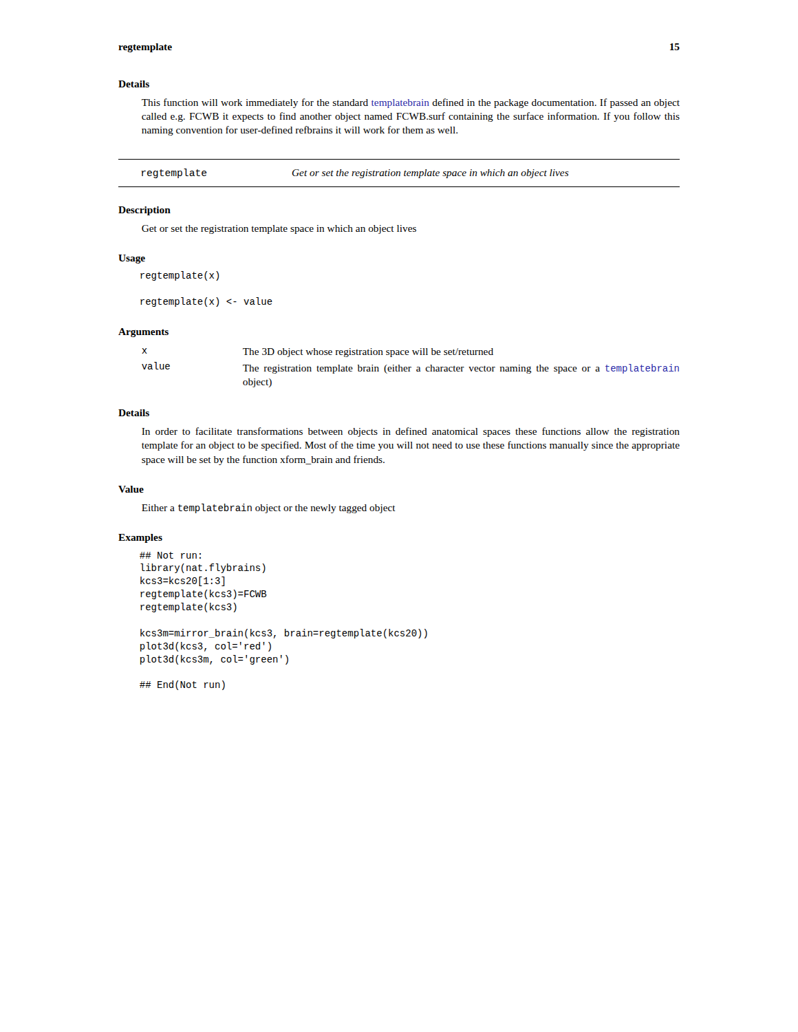regtemplate 15
Details
This function will work immediately for the standard templatebrain defined in the package documentation. If passed an object called e.g. FCWB it expects to find another object named FCWB.surf containing the surface information. If you follow this naming convention for user-defined refbrains it will work for them as well.
regtemplate Get or set the registration template space in which an object lives
Description
Get or set the registration template space in which an object lives
Usage
regtemplate(x)

regtemplate(x) <- value
Arguments
| x | The 3D object whose registration space will be set/returned |
| value | The registration template brain (either a character vector naming the space or a templatebrain object) |
Details
In order to facilitate transformations between objects in defined anatomical spaces these functions allow the registration template for an object to be specified. Most of the time you will not need to use these functions manually since the appropriate space will be set by the function xform_brain and friends.
Value
Either a templatebrain object or the newly tagged object
Examples
## Not run:
library(nat.flybrains)
kcs3=kcs20[1:3]
regtemplate(kcs3)=FCWB
regtemplate(kcs3)

kcs3m=mirror_brain(kcs3, brain=regtemplate(kcs20))
plot3d(kcs3, col='red')
plot3d(kcs3m, col='green')

## End(Not run)